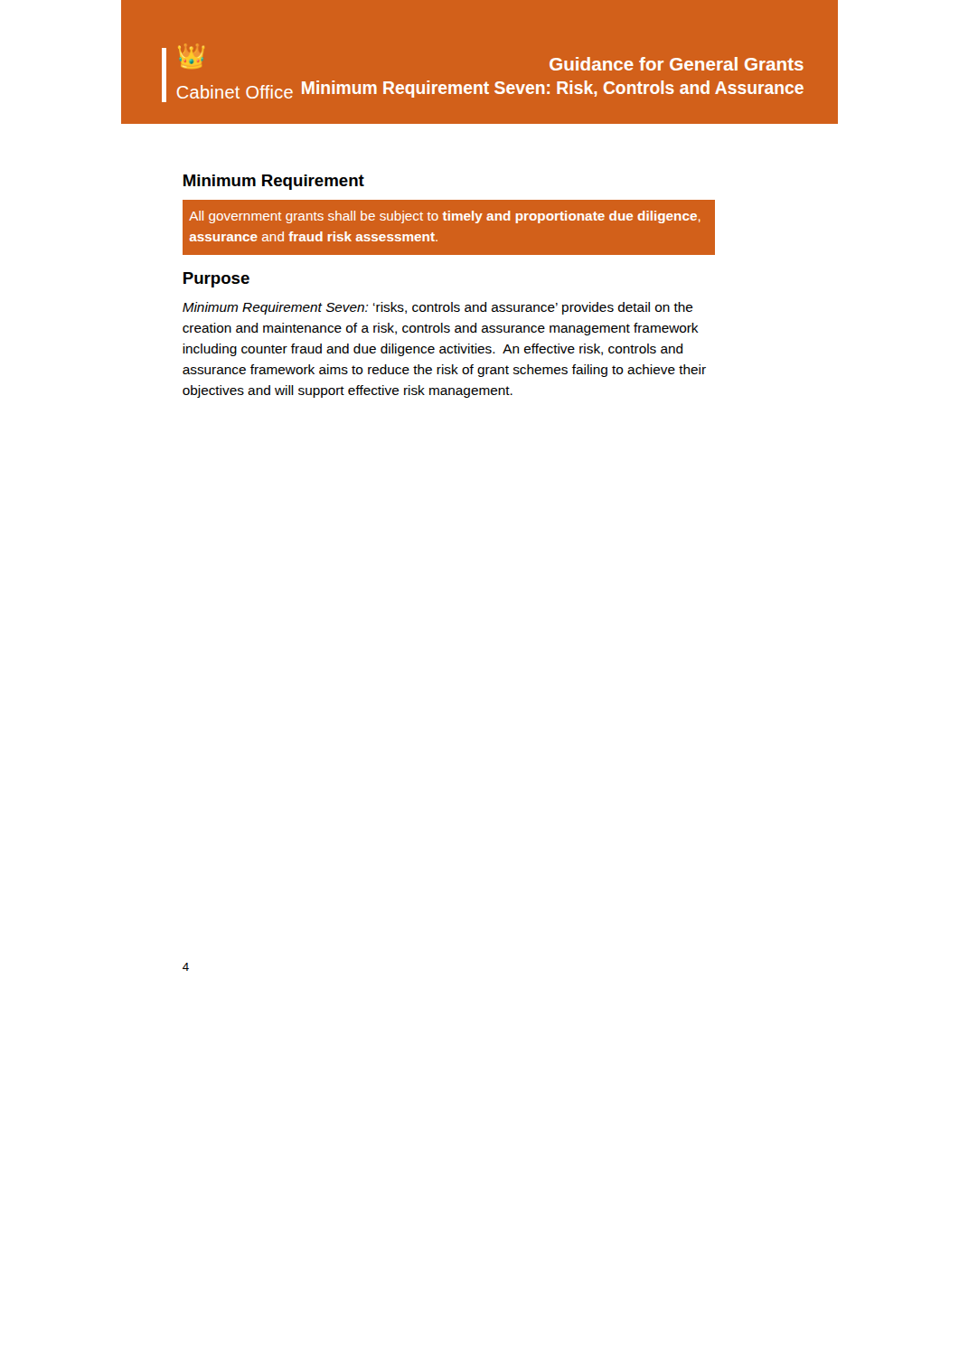👑
Cabinet Office
Guidance for General Grants
Minimum Requirement Seven: Risk, Controls and Assurance
Minimum Requirement
All government grants shall be subject to timely and proportionate due diligence, assurance and fraud risk assessment.
Purpose
Minimum Requirement Seven: ‘risks, controls and assurance’ provides detail on the creation and maintenance of a risk, controls and assurance management framework including counter fraud and due diligence activities. An effective risk, controls and assurance framework aims to reduce the risk of grant schemes failing to achieve their objectives and will support effective risk management.
4